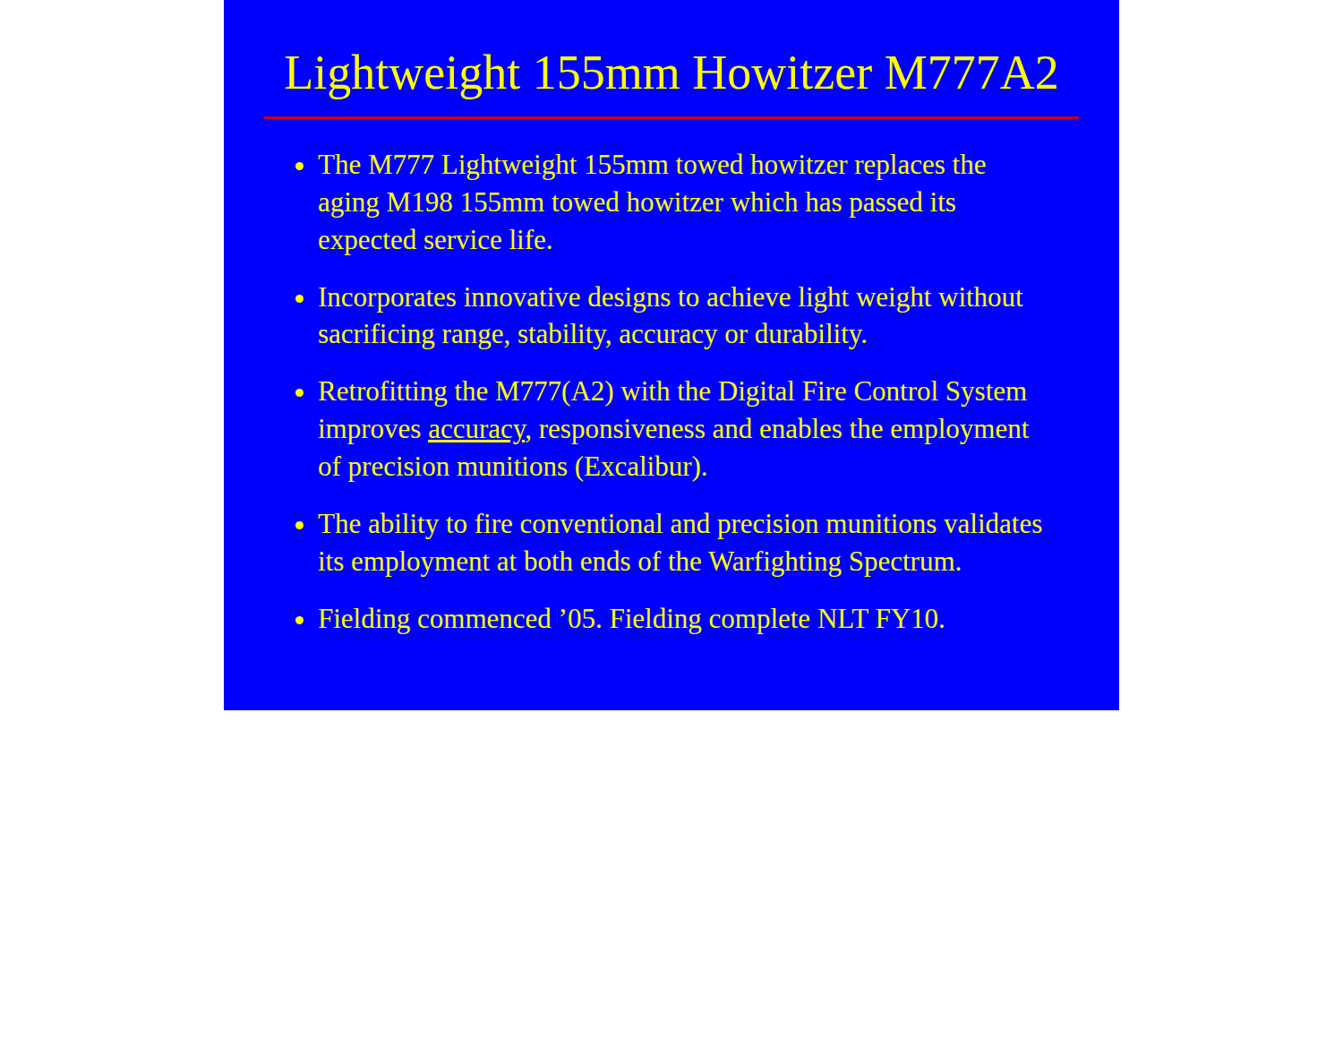Lightweight 155mm Howitzer M777A2
The M777 Lightweight 155mm towed howitzer replaces the aging M198 155mm towed howitzer which has passed its expected service life.
Incorporates innovative designs to achieve light weight without sacrificing range, stability, accuracy or durability.
Retrofitting the M777(A2) with the Digital Fire Control System improves accuracy, responsiveness and enables the employment of precision munitions (Excalibur).
The ability to fire conventional and precision munitions validates its employment at both ends of the Warfighting Spectrum.
Fielding commenced ’05. Fielding complete NLT FY10.